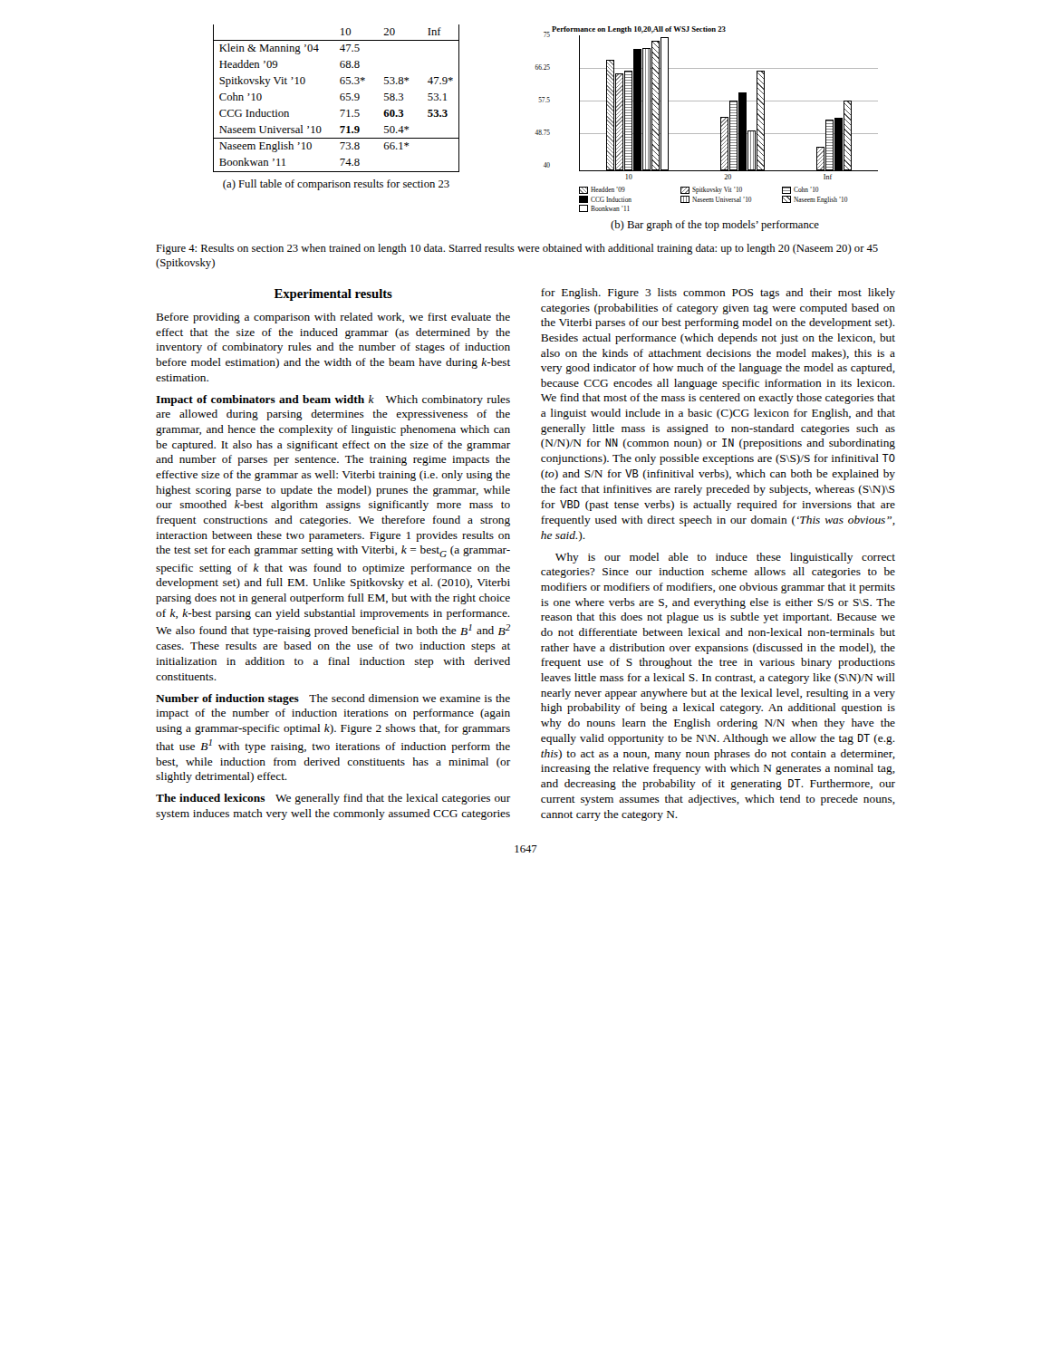| | 10 | 20 | Inf |
| --- | --- | --- | --- |
| Klein & Manning ’04 | 47.5 | | |
| Headden ’09 | 68.8 | | |
| Spitkovsky Vit ’10 | 65.3* | 53.8* | 47.9* |
| Cohn ’10 | 65.9 | 58.3 | 53.1 |
| CCG Induction | 71.5 | 60.3 | 53.3 |
| Naseem Universal ’10 | 71.9 | 50.4* | |
| Naseem English ’10 | 73.8 | 66.1* | |
| Boonkwan ’11 | 74.8 | | |
(a) Full table of comparison results for section 23
Performance on Length 10,20,All of WSJ Section 23
75 66.25 57.5 48.75 40
1020 Inf
Headden ’09
Spitkovsky Vit ’10
Cohn ’10
CCG Induction
Naseem Universal ’10
Naseem English ’10
Boonkwan ’11
(b) Bar graph of the top models’ performance
Figure 4: Results on section 23 when trained on length 10 data. Starred results were obtained with additional training data: up to length 20 (Naseem 20) or 45 (Spitkovsky)
Experimental results
Before providing a comparison with related work, we first evaluate the effect that the size of the induced grammar (as determined by the inventory of combinatory rules and the number of stages of induction before model estimation) and the width of the beam have during k-best estimation.
Impact of combinators and beam width k Which combinatory rules are allowed during parsing determines the expressiveness of the grammar, and hence the complexity of linguistic phenomena which can be captured. It also has a significant effect on the size of the grammar and number of parses per sentence. The training regime impacts the effective size of the grammar as well: Viterbi training (i.e. only using the highest scoring parse to update the model) prunes the grammar, while our smoothed k-best algorithm assigns significantly more mass to frequent constructions and categories. We therefore found a strong interaction between these two parameters. Figure 1 provides results on the test set for each grammar setting with Viterbi, k = bestG (a grammar-specific setting of k that was found to optimize performance on the development set) and full EM. Unlike Spitkovsky et al. (2010), Viterbi parsing does not in general outperform full EM, but with the right choice of k, k-best parsing can yield substantial improvements in performance. We also found that type-raising proved beneficial in both the B1 and B2 cases. These results are based on the use of two induction steps at initialization in addition to a final induction step with derived constituents.
Number of induction stages The second dimension we examine is the impact of the number of induction iterations on performance (again using a grammar-specific optimal k). Figure 2 shows that, for grammars that use B1 with type raising, two iterations of induction perform the best, while induction from derived constituents has a minimal (or slightly detrimental) effect.
The induced lexicons We generally find that the lexical categories our system induces match very well the commonly assumed CCG categories for English. Figure 3 lists common POS tags and their most likely categories (probabilities of category given tag were computed based on the Viterbi parses of our best performing model on the development set). Besides actual performance (which depends not just on the lexicon, but also on the kinds of attachment decisions the model makes), this is a very good indicator of how much of the language the model as captured, because CCG encodes all language specific information in its lexicon. We find that most of the mass is centered on exactly those categories that a linguist would include in a basic (C)CG lexicon for English, and that generally little mass is assigned to non-standard categories such as (N/N)/N for NN (common noun) or IN (prepositions and subordinating conjunctions). The only possible exceptions are (S\S)/S for infinitival TO (to) and S/N for VB (infinitival verbs), which can both be explained by the fact that infinitives are rarely preceded by subjects, whereas (S\N)\S for VBD (past tense verbs) is actually required for inversions that are frequently used with direct speech in our domain (‘This was obvious”, he said.).
Why is our model able to induce these linguistically correct categories? Since our induction scheme allows all categories to be modifiers or modifiers of modifiers, one obvious grammar that it permits is one where verbs are S, and everything else is either S/S or S\S. The reason that this does not plague us is subtle yet important. Because we do not differentiate between lexical and non-lexical non-terminals but rather have a distribution over expansions (discussed in the model), the frequent use of S throughout the tree in various binary productions leaves little mass for a lexical S. In contrast, a category like (S\N)/N will nearly never appear anywhere but at the lexical level, resulting in a very high probability of being a lexical category. An additional question is why do nouns learn the English ordering N/N when they have the equally valid opportunity to be N\N. Although we allow the tag DT (e.g. this) to act as a noun, many noun phrases do not contain a determiner, increasing the relative frequency with which N generates a nominal tag, and decreasing the probability of it generating DT. Furthermore, our current system assumes that adjectives, which tend to precede nouns, cannot carry the category N.
1647